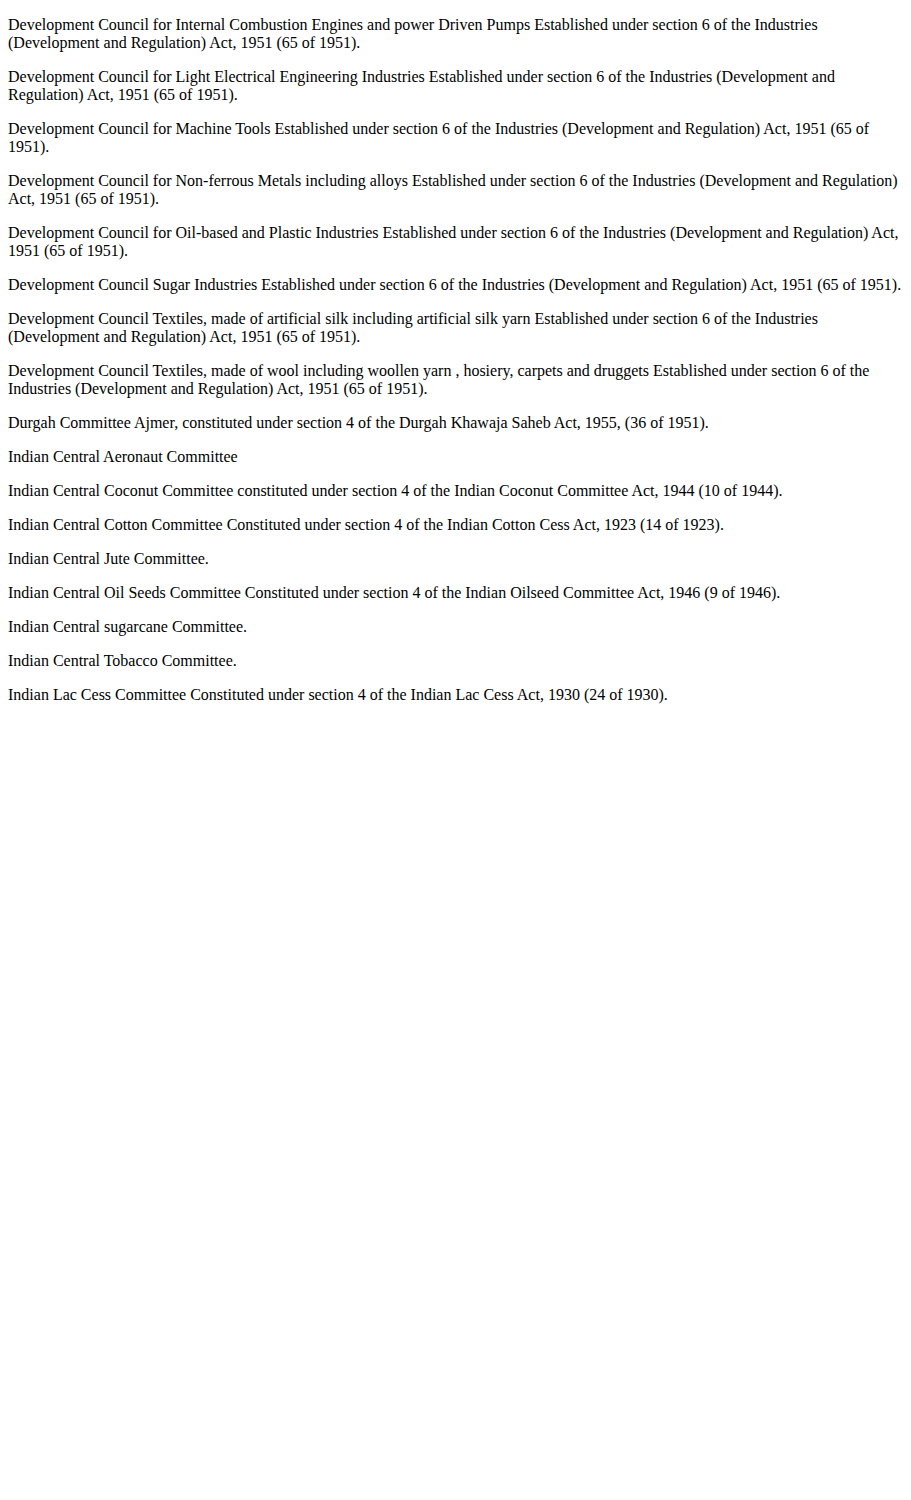Development Council for Internal Combustion Engines and power Driven Pumps Established under section 6 of the Industries (Development and Regulation) Act, 1951 (65 of 1951).
Development Council for Light Electrical Engineering Industries Established under section 6 of the Industries (Development and Regulation) Act, 1951 (65 of 1951).
Development Council for Machine Tools Established under section 6 of the Industries (Development and Regulation) Act, 1951 (65 of 1951).
Development Council for Non-ferrous Metals including alloys Established under section 6 of the Industries (Development and Regulation) Act, 1951 (65 of 1951).
Development Council for Oil-based and Plastic Industries Established under section 6 of the Industries (Development and Regulation) Act, 1951 (65 of 1951).
Development Council Sugar Industries Established under section 6 of the Industries (Development and Regulation) Act, 1951 (65 of 1951).
Development Council Textiles, made of artificial silk including artificial silk yarn Established under section 6 of the Industries (Development and Regulation) Act, 1951 (65 of 1951).
Development Council Textiles, made of wool including woollen yarn , hosiery, carpets and druggets Established under section 6 of the Industries (Development and Regulation) Act, 1951 (65 of 1951).
Durgah Committee Ajmer, constituted under section 4 of the Durgah Khawaja Saheb Act, 1955, (36 of 1951).
Indian Central Aeronaut Committee
Indian Central Coconut Committee constituted under section 4 of the Indian Coconut Committee Act, 1944 (10 of 1944).
Indian Central Cotton Committee Constituted under section 4 of the Indian Cotton Cess Act, 1923 (14 of 1923).
Indian Central Jute Committee.
Indian Central Oil Seeds Committee Constituted under section 4 of the Indian Oilseed Committee Act, 1946 (9 of 1946).
Indian Central sugarcane Committee.
Indian Central Tobacco Committee.
Indian Lac Cess Committee Constituted under section 4 of the Indian Lac Cess Act, 1930 (24 of 1930).